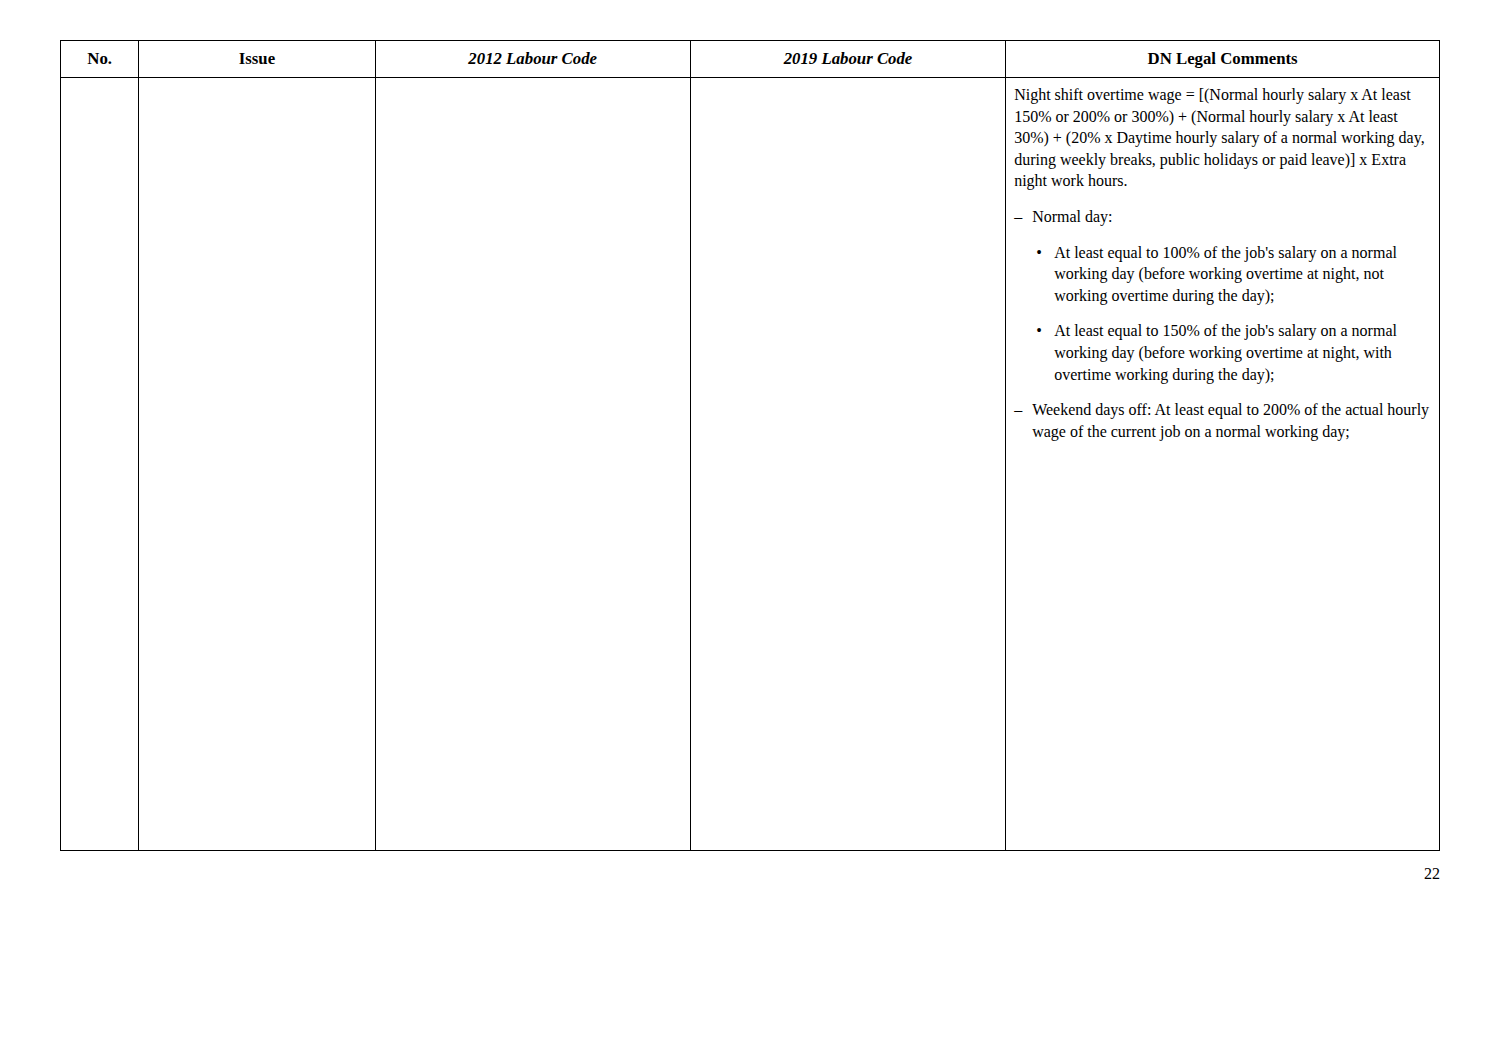| No. | Issue | 2012 Labour Code | 2019 Labour Code | DN Legal Comments |
| --- | --- | --- | --- | --- |
| | | | | Night shift overtime wage = [(Normal hourly salary x At least 150% or 200% or 300%) + (Normal hourly salary x At least 30%) + (20% x Daytime hourly salary of a normal working day, during weekly breaks, public holidays or paid leave)] x Extra night work hours. Normal day: At least equal to 100% of the job's salary on a normal working day (before working overtime at night, not working overtime during the day); At least equal to 150% of the job's salary on a normal working day (before working overtime at night, with overtime working during the day); Weekend days off: At least equal to 200% of the actual hourly wage of the current job on a normal working day; |
22